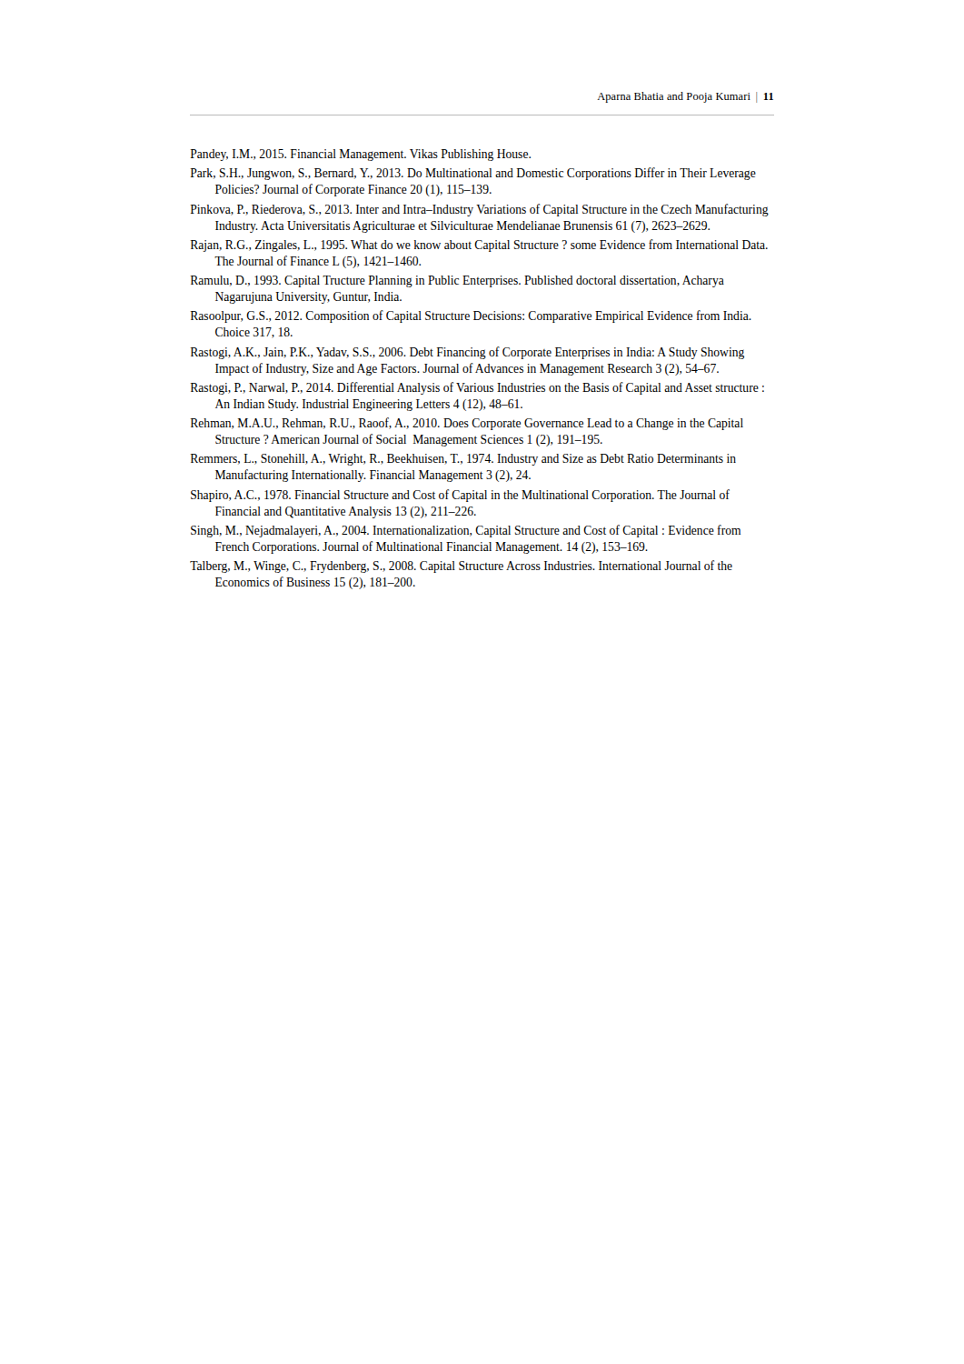Aparna Bhatia and Pooja Kumari|11
Pandey, I.M., 2015. Financial Management. Vikas Publishing House.
Park, S.H., Jungwon, S., Bernard, Y., 2013. Do Multinational and Domestic Corporations Differ in Their Leverage Policies? Journal of Corporate Finance 20 (1), 115–139.
Pinkova, P., Riederova, S., 2013. Inter and Intra–Industry Variations of Capital Structure in the Czech Manufacturing Industry. Acta Universitatis Agriculturae et Silviculturae Mendelianae Brunensis 61 (7), 2623–2629.
Rajan, R.G., Zingales, L., 1995. What do we know about Capital Structure ? some Evidence from International Data. The Journal of Finance L (5), 1421–1460.
Ramulu, D., 1993. Capital Tructure Planning in Public Enterprises. Published doctoral dissertation, Acharya Nagarujuna University, Guntur, India.
Rasoolpur, G.S., 2012. Composition of Capital Structure Decisions: Comparative Empirical Evidence from India. Choice 317, 18.
Rastogi, A.K., Jain, P.K., Yadav, S.S., 2006. Debt Financing of Corporate Enterprises in India: A Study Showing Impact of Industry, Size and Age Factors. Journal of Advances in Management Research 3 (2), 54–67.
Rastogi, P., Narwal, P., 2014. Differential Analysis of Various Industries on the Basis of Capital and Asset structure : An Indian Study. Industrial Engineering Letters 4 (12), 48–61.
Rehman, M.A.U., Rehman, R.U., Raoof, A., 2010. Does Corporate Governance Lead to a Change in the Capital Structure ? American Journal of Social Management Sciences 1 (2), 191–195.
Remmers, L., Stonehill, A., Wright, R., Beekhuisen, T., 1974. Industry and Size as Debt Ratio Determinants in Manufacturing Internationally. Financial Management 3 (2), 24.
Shapiro, A.C., 1978. Financial Structure and Cost of Capital in the Multinational Corporation. The Journal of Financial and Quantitative Analysis 13 (2), 211–226.
Singh, M., Nejadmalayeri, A., 2004. Internationalization, Capital Structure and Cost of Capital : Evidence from French Corporations. Journal of Multinational Financial Management. 14 (2), 153–169.
Talberg, M., Winge, C., Frydenberg, S., 2008. Capital Structure Across Industries. International Journal of the Economics of Business 15 (2), 181–200.